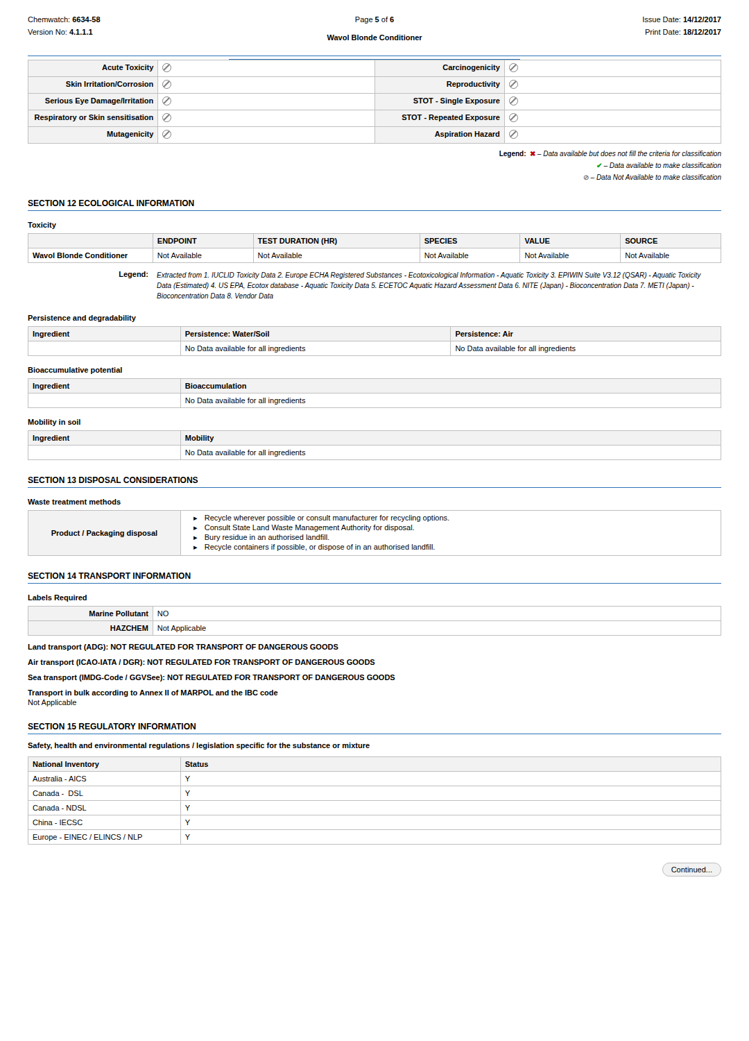Chemwatch: 6634-58
Version No: 4.1.1.1
Page 5 of 6
Wavol Blonde Conditioner
Issue Date: 14/12/2017
Print Date: 18/12/2017
| Acute Toxicity | | Carcinogenicity | |
| Skin Irritation/Corrosion | | Reproductivity | |
| Serious Eye Damage/Irritation | | STOT - Single Exposure | |
| Respiratory or Skin sensitisation | | STOT - Repeated Exposure | |
| Mutagenicity | | Aspiration Hazard | |
Legend: ✖ – Data available but does not fill the criteria for classification
✔ – Data available to make classification
⊘ – Data Not Available to make classification
SECTION 12 ECOLOGICAL INFORMATION
Toxicity
| | ENDPOINT | TEST DURATION (HR) | SPECIES | VALUE | SOURCE |
| --- | --- | --- | --- | --- | --- |
| Wavol Blonde Conditioner | Not Available | Not Available | Not Available | Not Available | Not Available |
| Legend: | Extracted from 1. IUCLID Toxicity Data 2. Europe ECHA Registered Substances - Ecotoxicological Information - Aquatic Toxicity 3. EPIWIN Suite V3.12 (QSAR) - Aquatic Toxicity Data (Estimated) 4. US EPA, Ecotox database - Aquatic Toxicity Data 5. ECETOC Aquatic Hazard Assessment Data 6. NITE (Japan) - Bioconcentration Data 7. METI (Japan) - Bioconcentration Data 8. Vendor Data |
Persistence and degradability
| Ingredient | Persistence: Water/Soil | Persistence: Air |
| --- | --- | --- |
| | No Data available for all ingredients | No Data available for all ingredients |
Bioaccumulative potential
| Ingredient | Bioaccumulation |
| --- | --- |
| | No Data available for all ingredients |
Mobility in soil
| Ingredient | Mobility |
| --- | --- |
| | No Data available for all ingredients |
SECTION 13 DISPOSAL CONSIDERATIONS
Waste treatment methods
| Product / Packaging disposal | Recycle wherever possible or consult manufacturer for recycling options. Consult State Land Waste Management Authority for disposal. Bury residue in an authorised landfill. Recycle containers if possible, or dispose of in an authorised landfill. |
SECTION 14 TRANSPORT INFORMATION
Labels Required
| Marine Pollutant | NO |
| HAZCHEM | Not Applicable |
Land transport (ADG): NOT REGULATED FOR TRANSPORT OF DANGEROUS GOODS
Air transport (ICAO-IATA / DGR): NOT REGULATED FOR TRANSPORT OF DANGEROUS GOODS
Sea transport (IMDG-Code / GGVSee): NOT REGULATED FOR TRANSPORT OF DANGEROUS GOODS
Transport in bulk according to Annex II of MARPOL and the IBC code
Not Applicable
SECTION 15 REGULATORY INFORMATION
Safety, health and environmental regulations / legislation specific for the substance or mixture
| National Inventory | Status |
| --- | --- |
| Australia - AICS | Y |
| Canada - DSL | Y |
| Canada - NDSL | Y |
| China - IECSC | Y |
| Europe - EINEC / ELINCS / NLP | Y |
Continued...